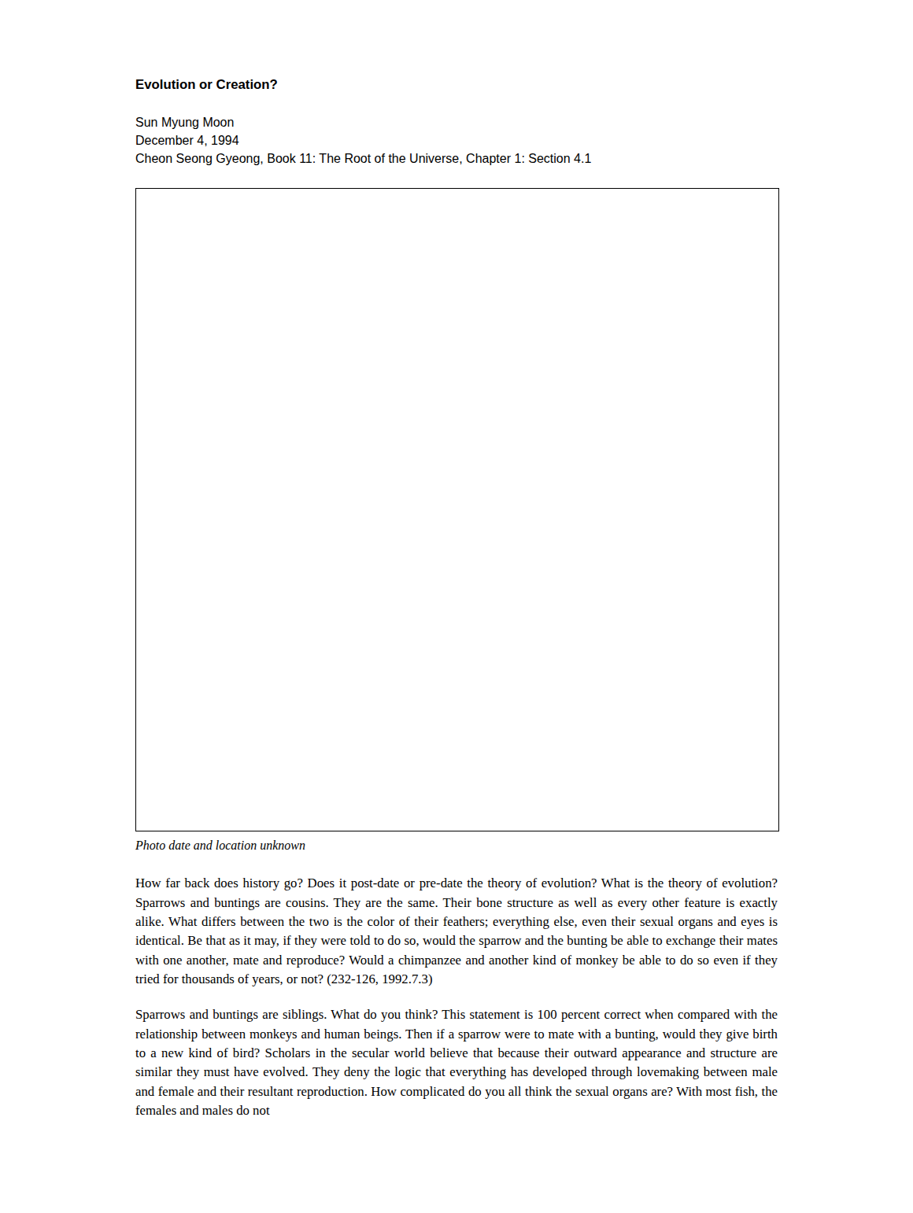Evolution or Creation?
Sun Myung Moon
December 4, 1994
Cheon Seong Gyeong, Book 11: The Root of the Universe, Chapter 1: Section 4.1
Photo date and location unknown
How far back does history go? Does it post-date or pre-date the theory of evolution? What is the theory of evolution? Sparrows and buntings are cousins. They are the same. Their bone structure as well as every other feature is exactly alike. What differs between the two is the color of their feathers; everything else, even their sexual organs and eyes is identical. Be that as it may, if they were told to do so, would the sparrow and the bunting be able to exchange their mates with one another, mate and reproduce? Would a chimpanzee and another kind of monkey be able to do so even if they tried for thousands of years, or not? (232-126, 1992.7.3)
Sparrows and buntings are siblings. What do you think? This statement is 100 percent correct when compared with the relationship between monkeys and human beings. Then if a sparrow were to mate with a bunting, would they give birth to a new kind of bird? Scholars in the secular world believe that because their outward appearance and structure are similar they must have evolved. They deny the logic that everything has developed through lovemaking between male and female and their resultant reproduction. How complicated do you all think the sexual organs are? With most fish, the females and males do not